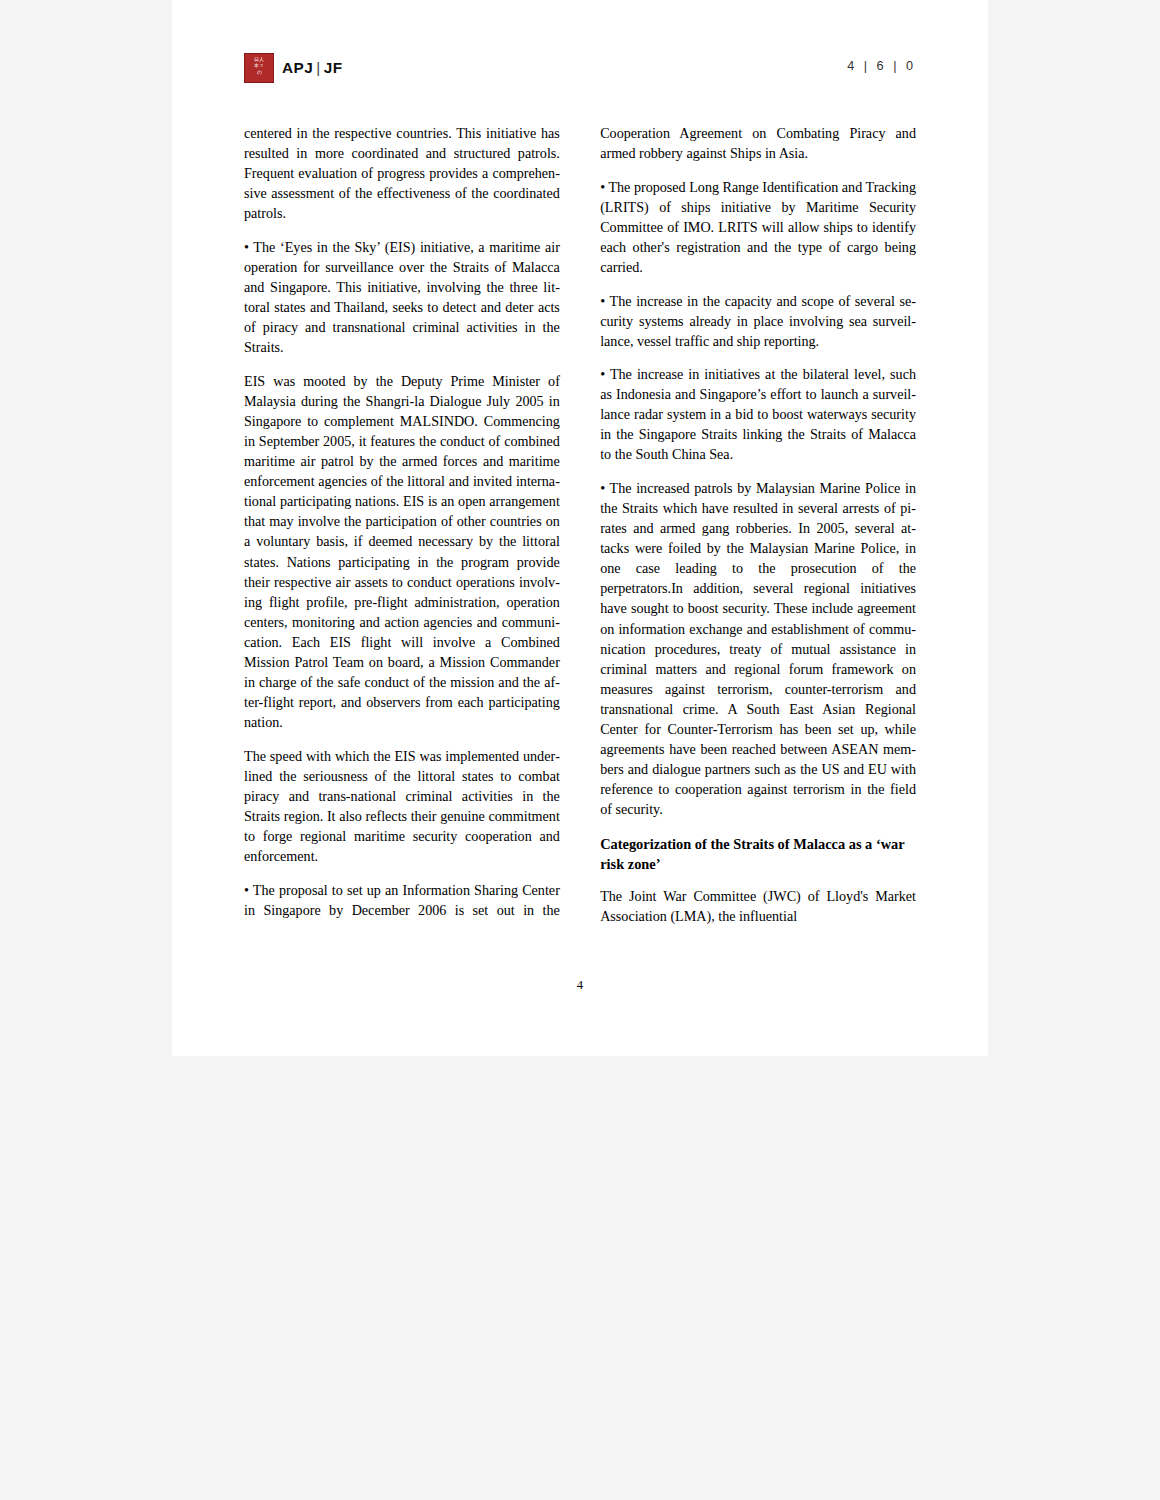日人
本々
の
APJ|JF
4 | 6 | 0
centered in the respective countries. This initiative has resulted in more coordinated and structured patrols. Frequent evaluation of progress provides a comprehensive assessment of the effectiveness of the coordinated patrols.
• The ‘Eyes in the Sky’ (EIS) initiative, a maritime air operation for surveillance over the Straits of Malacca and Singapore. This initiative, involving the three littoral states and Thailand, seeks to detect and deter acts of piracy and transnational criminal activities in the Straits.
EIS was mooted by the Deputy Prime Minister of Malaysia during the Shangri-la Dialogue July 2005 in Singapore to complement MALSINDO. Commencing in September 2005, it features the conduct of combined maritime air patrol by the armed forces and maritime enforcement agencies of the littoral and invited international participating nations. EIS is an open arrangement that may involve the participation of other countries on a voluntary basis, if deemed necessary by the littoral states. Nations participating in the program provide their respective air assets to conduct operations involving flight profile, pre-flight administration, operation centers, monitoring and action agencies and communication. Each EIS flight will involve a Combined Mission Patrol Team on board, a Mission Commander in charge of the safe conduct of the mission and the after-flight report, and observers from each participating nation.
The speed with which the EIS was implemented underlined the seriousness of the littoral states to combat piracy and trans-national criminal activities in the Straits region. It also reflects their genuine commitment to forge regional maritime security cooperation and enforcement.
• The proposal to set up an Information Sharing Center in Singapore by December 2006 is set out in the Cooperation Agreement on Combating Piracy and armed robbery against Ships in Asia.
• The proposed Long Range Identification and Tracking (LRITS) of ships initiative by Maritime Security Committee of IMO. LRITS will allow ships to identify each other's registration and the type of cargo being carried.
• The increase in the capacity and scope of several security systems already in place involving sea surveillance, vessel traffic and ship reporting.
• The increase in initiatives at the bilateral level, such as Indonesia and Singapore’s effort to launch a surveillance radar system in a bid to boost waterways security in the Singapore Straits linking the Straits of Malacca to the South China Sea.
• The increased patrols by Malaysian Marine Police in the Straits which have resulted in several arrests of pirates and armed gang robberies. In 2005, several attacks were foiled by the Malaysian Marine Police, in one case leading to the prosecution of the perpetrators.In addition, several regional initiatives have sought to boost security. These include agreement on information exchange and establishment of communication procedures, treaty of mutual assistance in criminal matters and regional forum framework on measures against terrorism, counter-terrorism and transnational crime. A South East Asian Regional Center for Counter-Terrorism has been set up, while agreements have been reached between ASEAN members and dialogue partners such as the US and EU with reference to cooperation against terrorism in the field of security.
Categorization of the Straits of Malacca as a ‘war risk zone’
The Joint War Committee (JWC) of Lloyd's Market Association (LMA), the influential
4